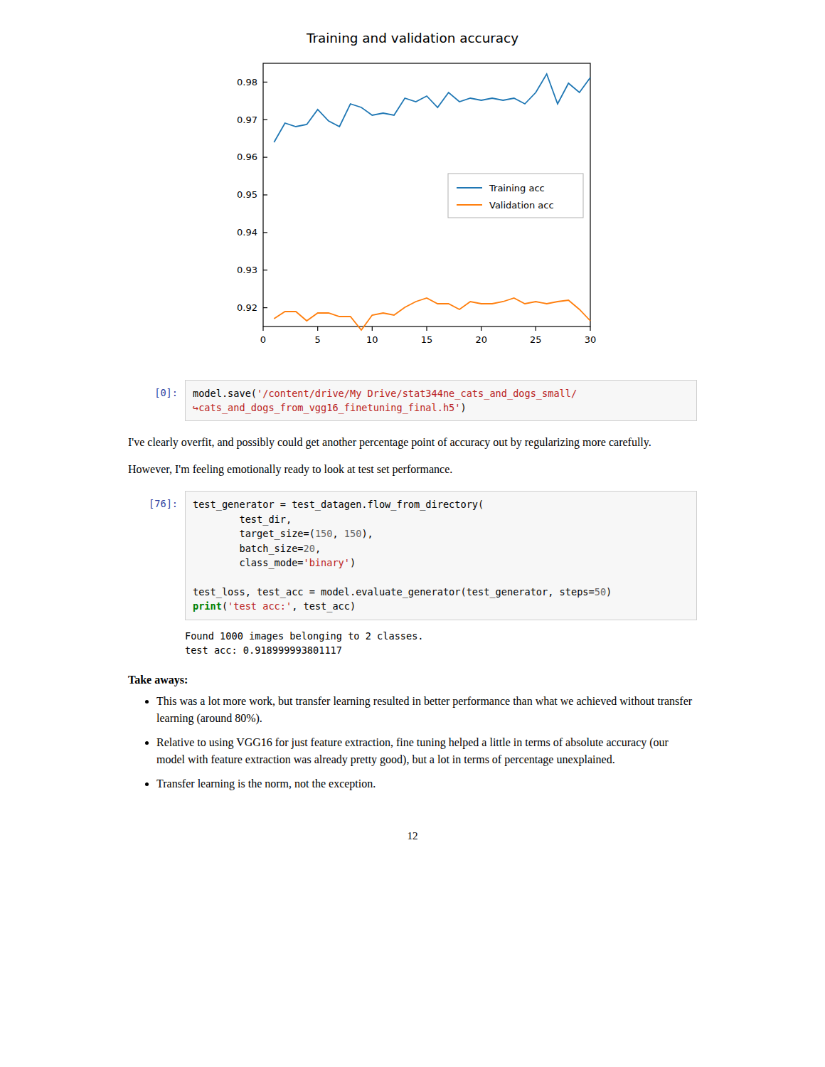Training and validation accuracy
y scale: 0.915 -> y=385 ; 0.985 -> y=15 (70 units of 0.001 per 370px => 5.2857 px per 0.001) 0.92 0.93 0.94 0.95 0.96 0.97 0.98 0 5 10 15 20 25 30 Training acc Validation acc
[0]:
model.save('/content/drive/My Drive/stat344ne_cats_and_dogs_small/ ↪cats_and_dogs_from_vgg16_finetuning_final.h5')
I've clearly overfit, and possibly could get another percentage point of accuracy out by regularizing more carefully.
However, I'm feeling emotionally ready to look at test set performance.
[76]:
test_generator = test_datagen.flow_from_directory( test_dir, target_size=(150, 150), batch_size=20, class_mode='binary') test_loss, test_acc = model.evaluate_generator(test_generator, steps=50) print('test acc:', test_acc)
Found 1000 images belonging to 2 classes. test acc: 0.918999993801117
Take aways:
This was a lot more work, but transfer learning resulted in better performance than what we achieved without transfer learning (around 80%).
Relative to using VGG16 for just feature extraction, fine tuning helped a little in terms of absolute accuracy (our model with feature extraction was already pretty good), but a lot in terms of percentage unexplained.
Transfer learning is the norm, not the exception.
12